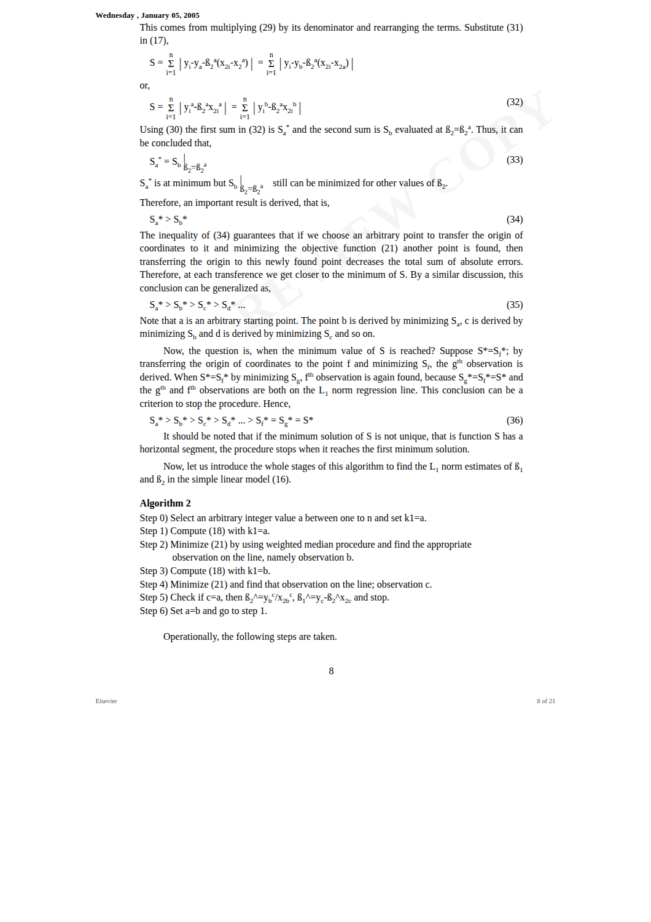Wednesday , January 05, 2005
REVIEW COPY
This comes from multiplying (29) by its denominator and rearranging the terms. Substitute (31) in (17),
S = nΣi=1 | yi-ya-ß2a(x2i-x2a) | = nΣi=1 | yi-yb-ß2a(x2i-x2a) |
or,
(32)
S = nΣi=1 | yia-ß2ax2ia | = nΣi=1 | yib-ß2ax2ib |
Using (30) the first sum in (32) is Sa* and the second sum is Sb evaluated at ß2=ß2a. Thus, it can be concluded that,
(33)
Sa* = Sb |ß2=ß2a
Sa* is at minimum but Sb |ß2=ß2a still can be minimized for other values of ß2.
Therefore, an important result is derived, that is,
(34)
Sa* > Sb*
The inequality of (34) guarantees that if we choose an arbitrary point to transfer the origin of coordinates to it and minimizing the objective function (21) another point is found, then transferring the origin to this newly found point decreases the total sum of absolute errors. Therefore, at each transference we get closer to the minimum of S. By a similar discussion, this conclusion can be generalized as,
(35)
Sa* > Sb* > Sc* > Sd* ...
Note that a is an arbitrary starting point. The point b is derived by minimizing Sa, c is derived by minimizing Sb and d is derived by minimizing Sc and so on.
Now, the question is, when the minimum value of S is reached? Suppose S*=Sf*; by transferring the origin of coordinates to the point f and minimizing Sf, the gth observation is derived. When S*=Sf* by minimizing Sg, fth observation is again found, because Sg*=Sf*=S* and the gth and fth observations are both on the L1 norm regression line. This conclusion can be a criterion to stop the procedure. Hence,
(36)
Sa* > Sb* > Sc* > Sd* ... > Sf* = Sg* = S*
It should be noted that if the minimum solution of S is not unique, that is function S has a horizontal segment, the procedure stops when it reaches the first minimum solution.
Now, let us introduce the whole stages of this algorithm to find the L1 norm estimates of ß1 and ß2 in the simple linear model (16).
Algorithm 2
Step 0) Select an arbitrary integer value a between one to n and set k1=a.
Step 1) Compute (18) with k1=a.
Step 2) Minimize (21) by using weighted median procedure and find the appropriate
observation on the line, namely observation b.
Step 3) Compute (18) with k1=b.
Step 4) Minimize (21) and find that observation on the line; observation c.
Step 5) Check if c=a, then ß2^=ybc/x2bc, ß1^=yc-ß2^x2c and stop.
Step 6) Set a=b and go to step 1.
Operationally, the following steps are taken.
8
Elsevier 8 of 21